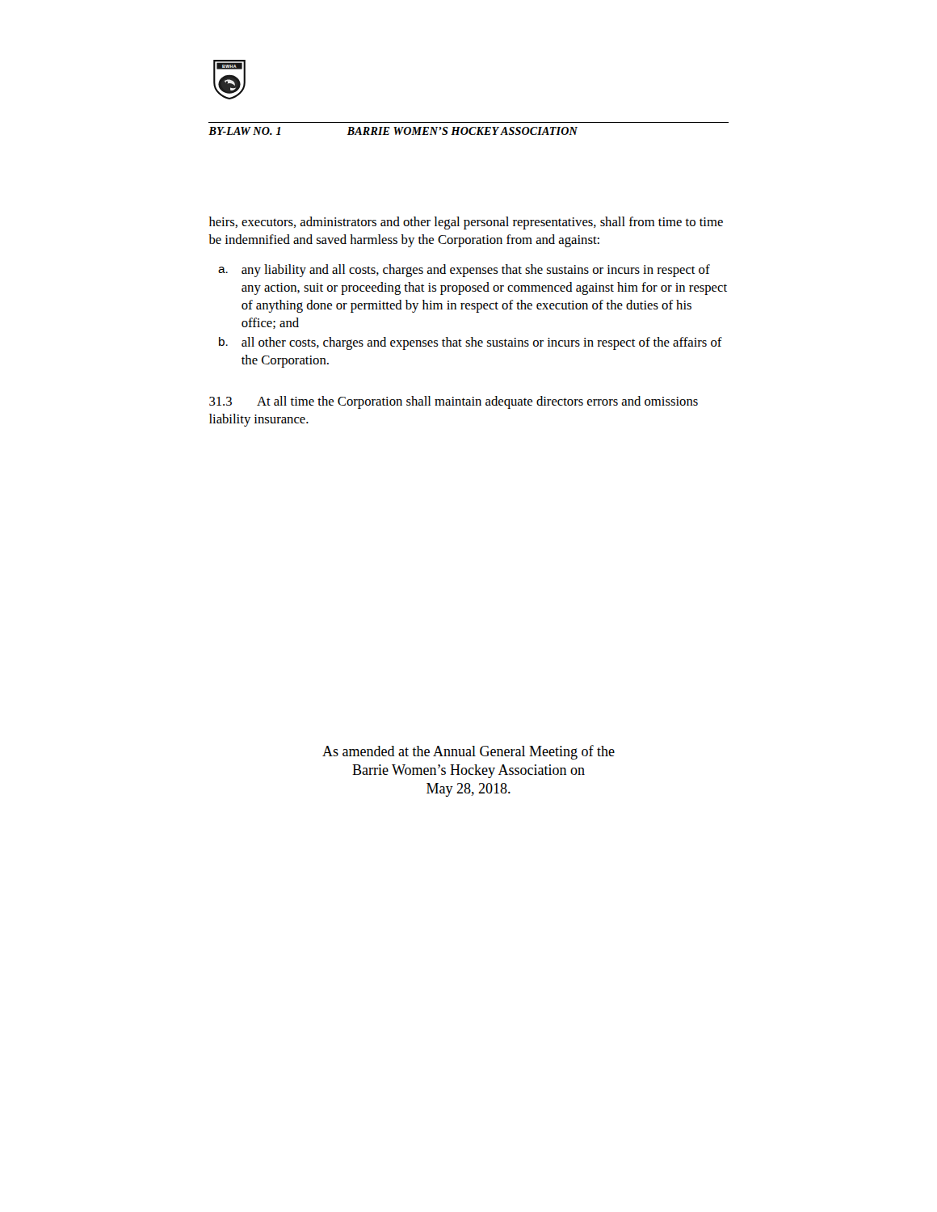BWHA
BY-LAW NO. 1 BARRIE WOMEN’S HOCKEY ASSOCIATION
heirs, executors, administrators and other legal personal representatives, shall from time to time be indemnified and saved harmless by the Corporation from and against:
a. any liability and all costs, charges and expenses that she sustains or incurs in respect of any action, suit or proceeding that is proposed or commenced against him for or in respect of anything done or permitted by him in respect of the execution of the duties of his office; and
b. all other costs, charges and expenses that she sustains or incurs in respect of the affairs of the Corporation.
31.3 At all time the Corporation shall maintain adequate directors errors and omissions liability insurance.
As amended at the Annual General Meeting of the
Barrie Women’s Hockey Association on
May 28, 2018.